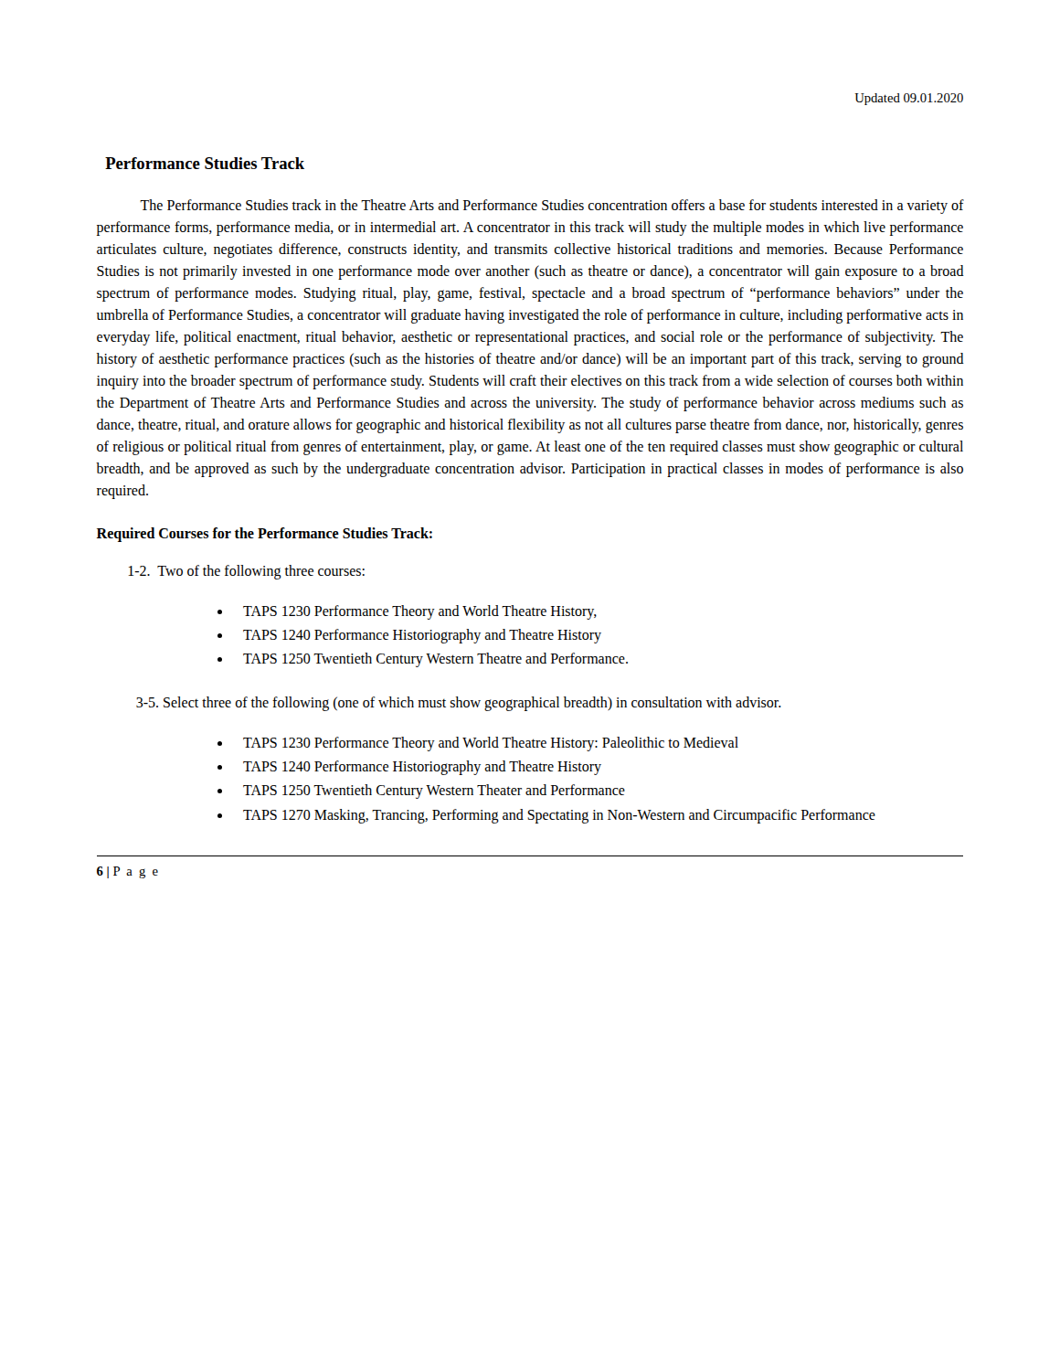Updated 09.01.2020
Performance Studies Track
The Performance Studies track in the Theatre Arts and Performance Studies concentration offers a base for students interested in a variety of performance forms, performance media, or in intermedial art. A concentrator in this track will study the multiple modes in which live performance articulates culture, negotiates difference, constructs identity, and transmits collective historical traditions and memories. Because Performance Studies is not primarily invested in one performance mode over another (such as theatre or dance), a concentrator will gain exposure to a broad spectrum of performance modes. Studying ritual, play, game, festival, spectacle and a broad spectrum of “performance behaviors” under the umbrella of Performance Studies, a concentrator will graduate having investigated the role of performance in culture, including performative acts in everyday life, political enactment, ritual behavior, aesthetic or representational practices, and social role or the performance of subjectivity. The history of aesthetic performance practices (such as the histories of theatre and/or dance) will be an important part of this track, serving to ground inquiry into the broader spectrum of performance study. Students will craft their electives on this track from a wide selection of courses both within the Department of Theatre Arts and Performance Studies and across the university. The study of performance behavior across mediums such as dance, theatre, ritual, and orature allows for geographic and historical flexibility as not all cultures parse theatre from dance, nor, historically, genres of religious or political ritual from genres of entertainment, play, or game. At least one of the ten required classes must show geographic or cultural breadth, and be approved as such by the undergraduate concentration advisor. Participation in practical classes in modes of performance is also required.
Required Courses for the Performance Studies Track:
1-2. Two of the following three courses:
TAPS 1230 Performance Theory and World Theatre History,
TAPS 1240 Performance Historiography and Theatre History
TAPS 1250 Twentieth Century Western Theatre and Performance.
3-5. Select three of the following (one of which must show geographical breadth) in consultation with advisor.
TAPS 1230 Performance Theory and World Theatre History: Paleolithic to Medieval
TAPS 1240 Performance Historiography and Theatre History
TAPS 1250 Twentieth Century Western Theater and Performance
TAPS 1270 Masking, Trancing, Performing and Spectating in Non-Western and Circumpacific Performance
6 | P a g e